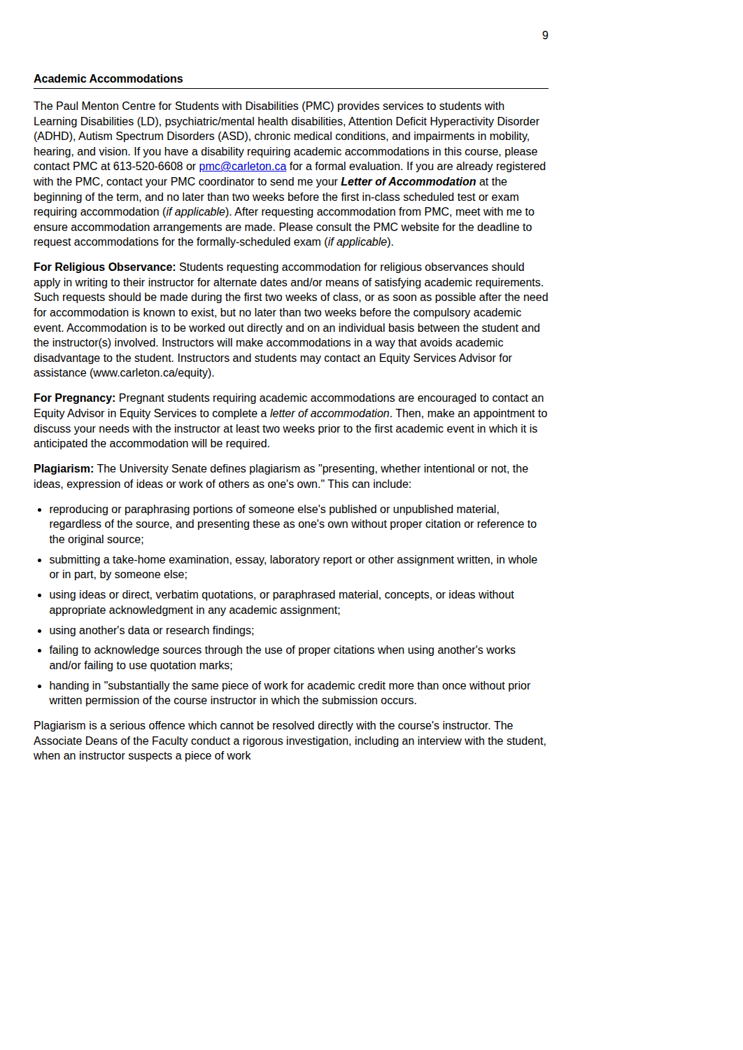9
Academic Accommodations
The Paul Menton Centre for Students with Disabilities (PMC) provides services to students with Learning Disabilities (LD), psychiatric/mental health disabilities, Attention Deficit Hyperactivity Disorder (ADHD), Autism Spectrum Disorders (ASD), chronic medical conditions, and impairments in mobility, hearing, and vision. If you have a disability requiring academic accommodations in this course, please contact PMC at 613-520-6608 or pmc@carleton.ca for a formal evaluation. If you are already registered with the PMC, contact your PMC coordinator to send me your Letter of Accommodation at the beginning of the term, and no later than two weeks before the first in-class scheduled test or exam requiring accommodation (if applicable). After requesting accommodation from PMC, meet with me to ensure accommodation arrangements are made. Please consult the PMC website for the deadline to request accommodations for the formally-scheduled exam (if applicable).
For Religious Observance: Students requesting accommodation for religious observances should apply in writing to their instructor for alternate dates and/or means of satisfying academic requirements. Such requests should be made during the first two weeks of class, or as soon as possible after the need for accommodation is known to exist, but no later than two weeks before the compulsory academic event. Accommodation is to be worked out directly and on an individual basis between the student and the instructor(s) involved. Instructors will make accommodations in a way that avoids academic disadvantage to the student. Instructors and students may contact an Equity Services Advisor for assistance (www.carleton.ca/equity).
For Pregnancy: Pregnant students requiring academic accommodations are encouraged to contact an Equity Advisor in Equity Services to complete a letter of accommodation. Then, make an appointment to discuss your needs with the instructor at least two weeks prior to the first academic event in which it is anticipated the accommodation will be required.
Plagiarism: The University Senate defines plagiarism as "presenting, whether intentional or not, the ideas, expression of ideas or work of others as one's own." This can include:
reproducing or paraphrasing portions of someone else's published or unpublished material, regardless of the source, and presenting these as one's own without proper citation or reference to the original source;
submitting a take-home examination, essay, laboratory report or other assignment written, in whole or in part, by someone else;
using ideas or direct, verbatim quotations, or paraphrased material, concepts, or ideas without appropriate acknowledgment in any academic assignment;
using another's data or research findings;
failing to acknowledge sources through the use of proper citations when using another's works and/or failing to use quotation marks;
handing in "substantially the same piece of work for academic credit more than once without prior written permission of the course instructor in which the submission occurs.
Plagiarism is a serious offence which cannot be resolved directly with the course's instructor. The Associate Deans of the Faculty conduct a rigorous investigation, including an interview with the student, when an instructor suspects a piece of work